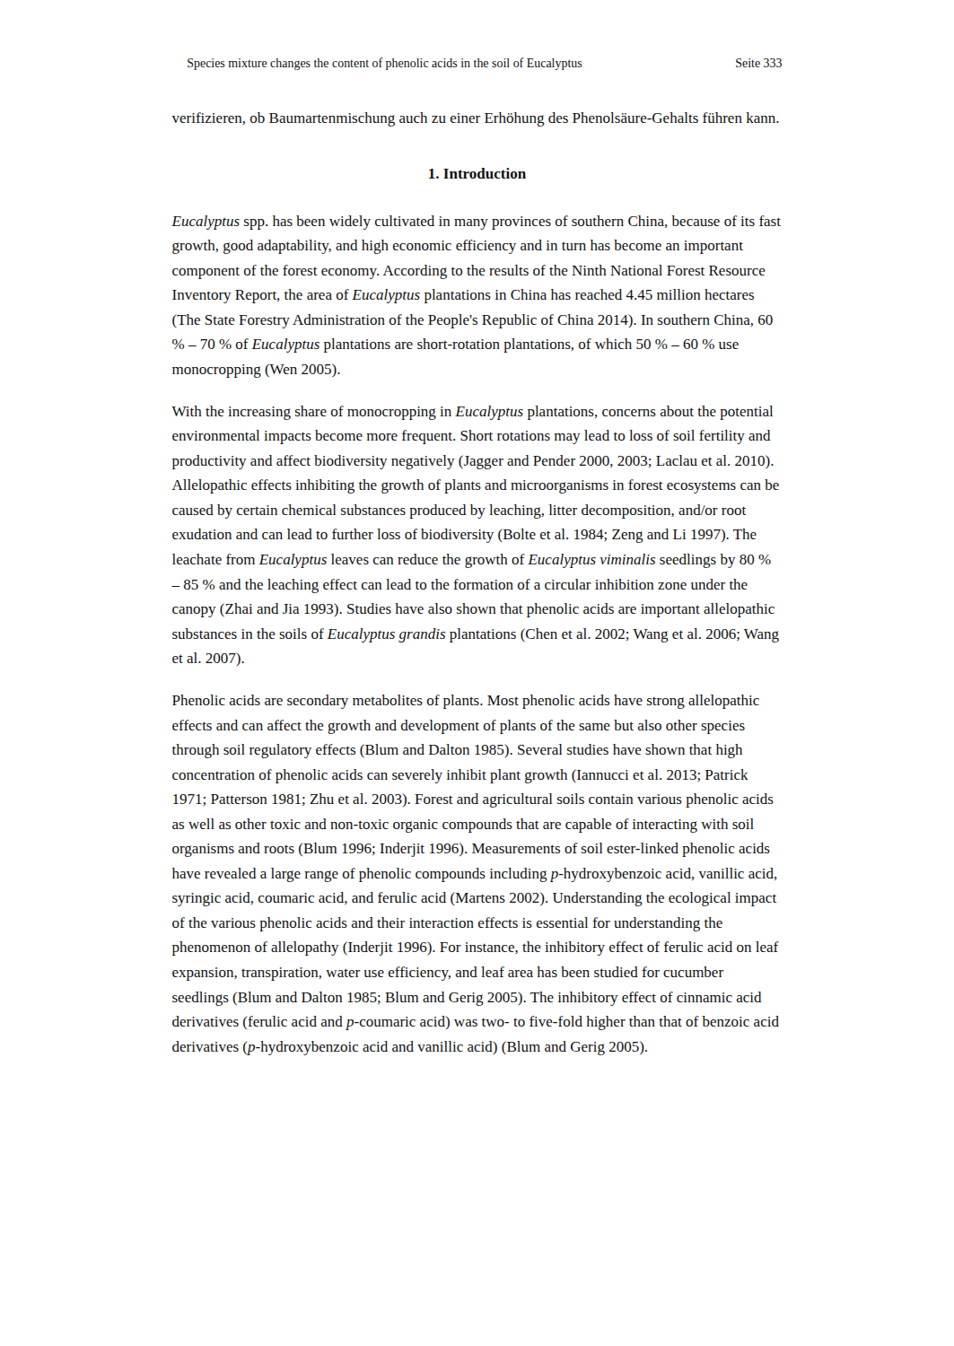Species mixture changes the content of phenolic acids in the soil of Eucalyptus Seite 333
verifizieren, ob Baumartenmischung auch zu einer Erhöhung des Phenolsäure-Gehalts führen kann.
1. Introduction
Eucalyptus spp. has been widely cultivated in many provinces of southern China, because of its fast growth, good adaptability, and high economic efficiency and in turn has become an important component of the forest economy. According to the results of the Ninth National Forest Resource Inventory Report, the area of Eucalyptus plantations in China has reached 4.45 million hectares (The State Forestry Administration of the People's Republic of China 2014). In southern China, 60 % – 70 % of Eucalyptus plantations are short-rotation plantations, of which 50 % – 60 % use monocropping (Wen 2005).
With the increasing share of monocropping in Eucalyptus plantations, concerns about the potential environmental impacts become more frequent. Short rotations may lead to loss of soil fertility and productivity and affect biodiversity negatively (Jagger and Pender 2000, 2003; Laclau et al. 2010). Allelopathic effects inhibiting the growth of plants and microorganisms in forest ecosystems can be caused by certain chemical substances produced by leaching, litter decomposition, and/or root exudation and can lead to further loss of biodiversity (Bolte et al. 1984; Zeng and Li 1997). The leachate from Eucalyptus leaves can reduce the growth of Eucalyptus viminalis seedlings by 80 % – 85 % and the leaching effect can lead to the formation of a circular inhibition zone under the canopy (Zhai and Jia 1993). Studies have also shown that phenolic acids are important allelopathic substances in the soils of Eucalyptus grandis plantations (Chen et al. 2002; Wang et al. 2006; Wang et al. 2007).
Phenolic acids are secondary metabolites of plants. Most phenolic acids have strong allelopathic effects and can affect the growth and development of plants of the same but also other species through soil regulatory effects (Blum and Dalton 1985). Several studies have shown that high concentration of phenolic acids can severely inhibit plant growth (Iannucci et al. 2013; Patrick 1971; Patterson 1981; Zhu et al. 2003). Forest and agricultural soils contain various phenolic acids as well as other toxic and non-toxic organic compounds that are capable of interacting with soil organisms and roots (Blum 1996; Inderjit 1996). Measurements of soil ester-linked phenolic acids have revealed a large range of phenolic compounds including p-hydroxybenzoic acid, vanillic acid, syringic acid, coumaric acid, and ferulic acid (Martens 2002). Understanding the ecological impact of the various phenolic acids and their interaction effects is essential for understanding the phenomenon of allelopathy (Inderjit 1996). For instance, the inhibitory effect of ferulic acid on leaf expansion, transpiration, water use efficiency, and leaf area has been studied for cucumber seedlings (Blum and Dalton 1985; Blum and Gerig 2005). The inhibitory effect of cinnamic acid derivatives (ferulic acid and p-coumaric acid) was two- to five-fold higher than that of benzoic acid derivatives (p-hydroxybenzoic acid and vanillic acid) (Blum and Gerig 2005).